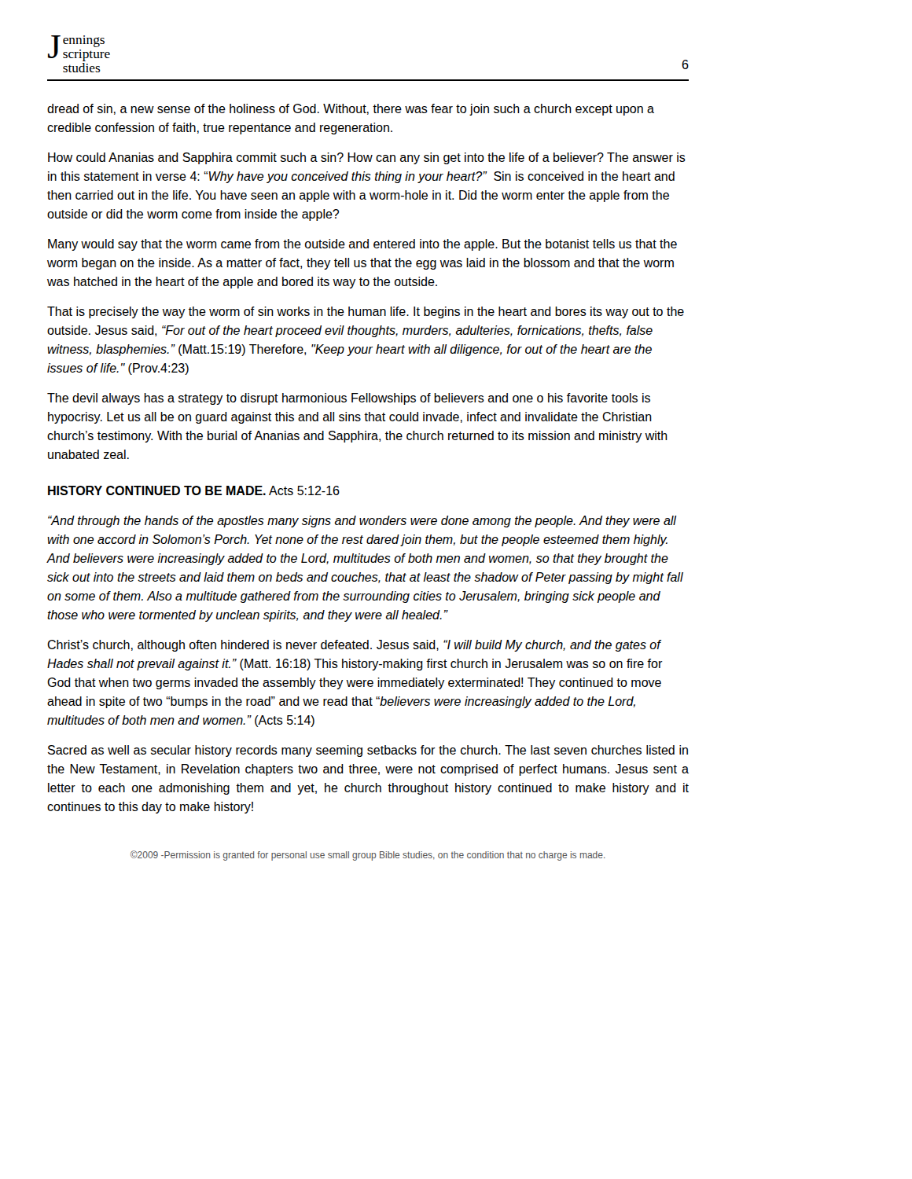J ennings
scripture
studies
6
dread of sin, a new sense of the holiness of God. Without, there was fear to join such a church except upon a credible confession of faith, true repentance and regeneration.
How could Ananias and Sapphira commit such a sin? How can any sin get into the life of a believer? The answer is in this statement in verse 4: “Why have you conceived this thing in your heart?” Sin is conceived in the heart and then carried out in the life. You have seen an apple with a worm-hole in it. Did the worm enter the apple from the outside or did the worm come from inside the apple?
Many would say that the worm came from the outside and entered into the apple. But the botanist tells us that the worm began on the inside. As a matter of fact, they tell us that the egg was laid in the blossom and that the worm was hatched in the heart of the apple and bored its way to the outside.
That is precisely the way the worm of sin works in the human life. It begins in the heart and bores its way out to the outside. Jesus said, “For out of the heart proceed evil thoughts, murders, adulteries, fornications, thefts, false witness, blasphemies.” (Matt.15:19) Therefore, "Keep your heart with all diligence, for out of the heart are the issues of life." (Prov.4:23)
The devil always has a strategy to disrupt harmonious Fellowships of believers and one o his favorite tools is hypocrisy. Let us all be on guard against this and all sins that could invade, infect and invalidate the Christian church’s testimony. With the burial of Ananias and Sapphira, the church returned to its mission and ministry with unabated zeal.
HISTORY CONTINUED TO BE MADE.
Acts 5:12-16
“And through the hands of the apostles many signs and wonders were done among the people. And they were all with one accord in Solomon’s Porch. Yet none of the rest dared join them, but the people esteemed them highly. And believers were increasingly added to the Lord, multitudes of both men and women, so that they brought the sick out into the streets and laid them on beds and couches, that at least the shadow of Peter passing by might fall on some of them. Also a multitude gathered from the surrounding cities to Jerusalem, bringing sick people and those who were tormented by unclean spirits, and they were all healed.”
Christ’s church, although often hindered is never defeated. Jesus said, “I will build My church, and the gates of Hades shall not prevail against it.” (Matt. 16:18) This history-making first church in Jerusalem was so on fire for God that when two germs invaded the assembly they were immediately exterminated! They continued to move ahead in spite of two “bumps in the road” and we read that “believers were increasingly added to the Lord, multitudes of both men and women.” (Acts 5:14)
Sacred as well as secular history records many seeming setbacks for the church. The last seven churches listed in the New Testament, in Revelation chapters two and three, were not comprised of perfect humans. Jesus sent a letter to each one admonishing them and yet, he church throughout history continued to make history and it continues to this day to make history!
©2009 -Permission is granted for personal use small group Bible studies, on the condition that no charge is made.